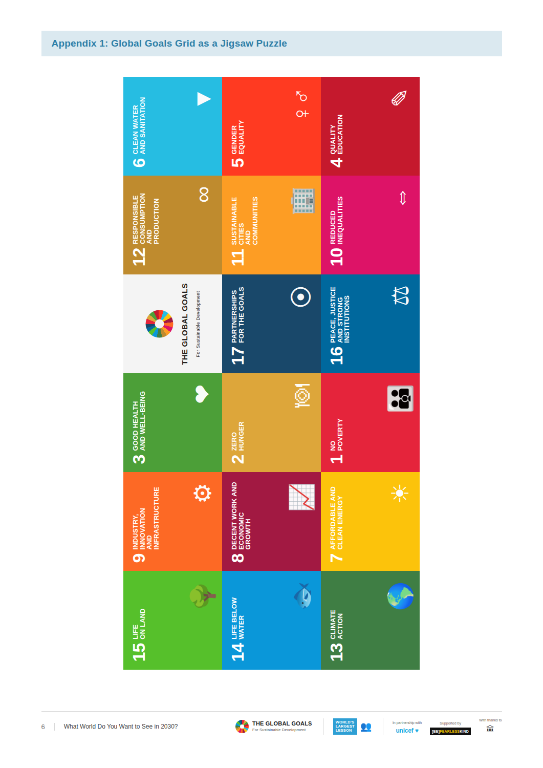Appendix 1: Global Goals Grid as a Jigsaw Puzzle
Column order on the printed (rotated) page: reading the sheet sideways gives rows 1-7-13, 2-8-14, 3-9-15, 4-10-16, 5-11-17, 6-12-logo
6 Clean Water
and Sanitation
▼
5 Gender
Equality
♀♂
4 Quality
Education
✎
12 Responsible
Consumption
and Production
∞
11 Sustainable Cities
and Communities
🏢
10 Reduced
Inequalities
⇔
THE GLOBAL GOALS
For Sustainable Development
17 Partnerships
for the Goals
⦿
16 Peace, Justice
and Strong
Institutions
⚖
3 Good Health
and Well-being
❤
2 Zero
Hunger
🍽
1 No
Poverty
👪
9 Industry, Innovation
and Infrastructure
⚙
8 Decent Work and
Economic Growth
📈
7 Affordable and
Clean Energy
☀
15 Life
on Land
🌳
14 Life Below
Water
🐟
13 Climate
Action
🌎
6 What World Do You Want to See in 2030?
THE GLOBAL GOALS For Sustainable Development
WORLD'S
LARGEST
LESSON 👥
In partnership with unicef ♥
Supported by [BE]FEARLESSKIND
With thanks to 🏛